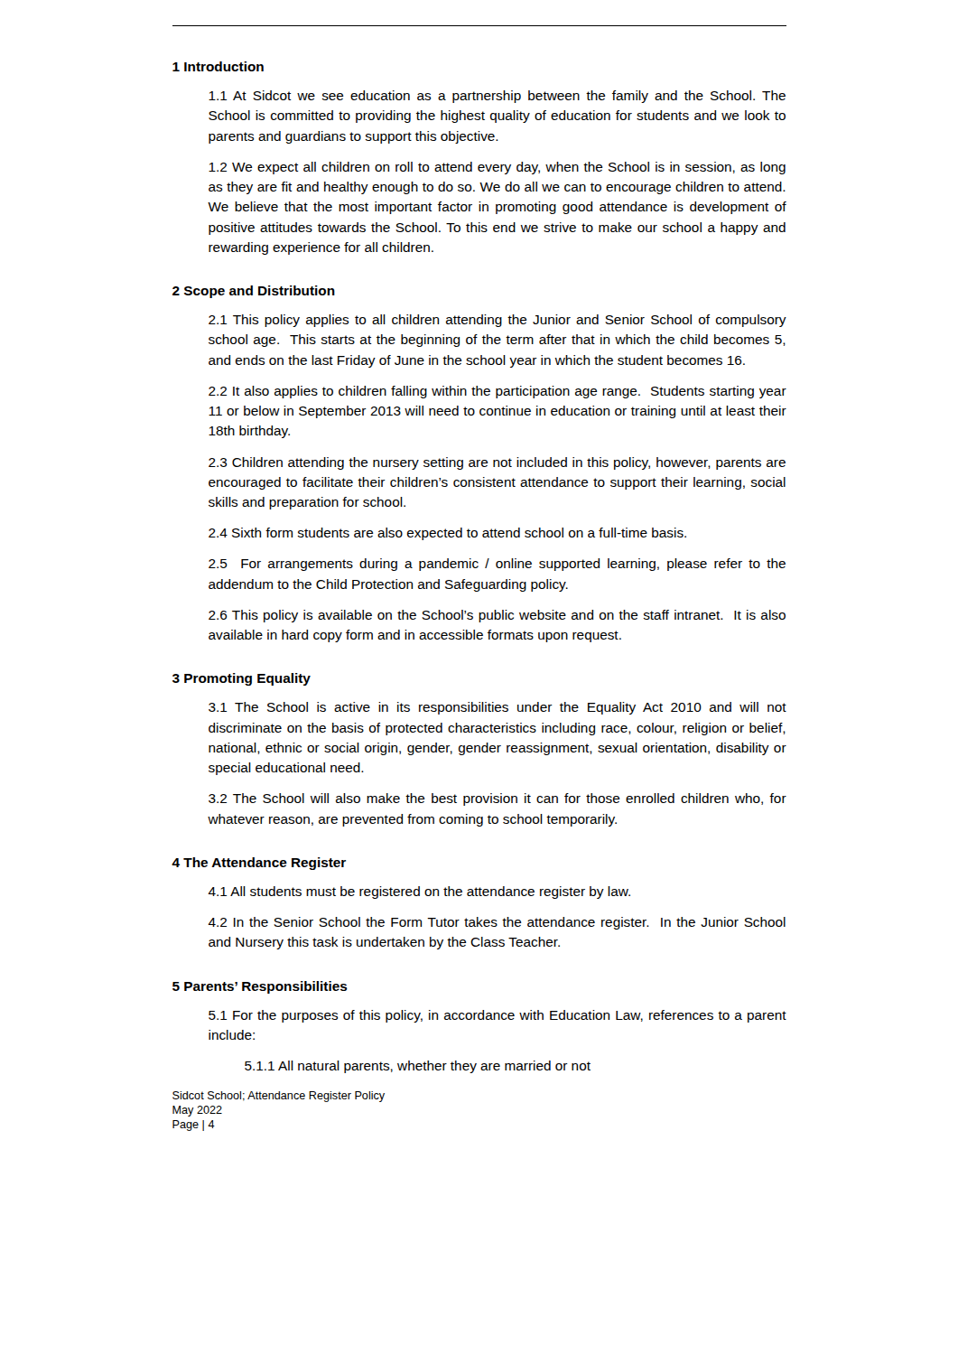1 Introduction
1.1 At Sidcot we see education as a partnership between the family and the School. The School is committed to providing the highest quality of education for students and we look to parents and guardians to support this objective.
1.2 We expect all children on roll to attend every day, when the School is in session, as long as they are fit and healthy enough to do so. We do all we can to encourage children to attend. We believe that the most important factor in promoting good attendance is development of positive attitudes towards the School. To this end we strive to make our school a happy and rewarding experience for all children.
2 Scope and Distribution
2.1 This policy applies to all children attending the Junior and Senior School of compulsory school age. This starts at the beginning of the term after that in which the child becomes 5, and ends on the last Friday of June in the school year in which the student becomes 16.
2.2 It also applies to children falling within the participation age range. Students starting year 11 or below in September 2013 will need to continue in education or training until at least their 18th birthday.
2.3 Children attending the nursery setting are not included in this policy, however, parents are encouraged to facilitate their children’s consistent attendance to support their learning, social skills and preparation for school.
2.4 Sixth form students are also expected to attend school on a full-time basis.
2.5 For arrangements during a pandemic / online supported learning, please refer to the addendum to the Child Protection and Safeguarding policy.
2.6 This policy is available on the School’s public website and on the staff intranet. It is also available in hard copy form and in accessible formats upon request.
3 Promoting Equality
3.1 The School is active in its responsibilities under the Equality Act 2010 and will not discriminate on the basis of protected characteristics including race, colour, religion or belief, national, ethnic or social origin, gender, gender reassignment, sexual orientation, disability or special educational need.
3.2 The School will also make the best provision it can for those enrolled children who, for whatever reason, are prevented from coming to school temporarily.
4 The Attendance Register
4.1 All students must be registered on the attendance register by law.
4.2 In the Senior School the Form Tutor takes the attendance register. In the Junior School and Nursery this task is undertaken by the Class Teacher.
5 Parents’ Responsibilities
5.1 For the purposes of this policy, in accordance with Education Law, references to a parent include:
5.1.1 All natural parents, whether they are married or not
Sidcot School; Attendance Register Policy
May 2022
Page | 4